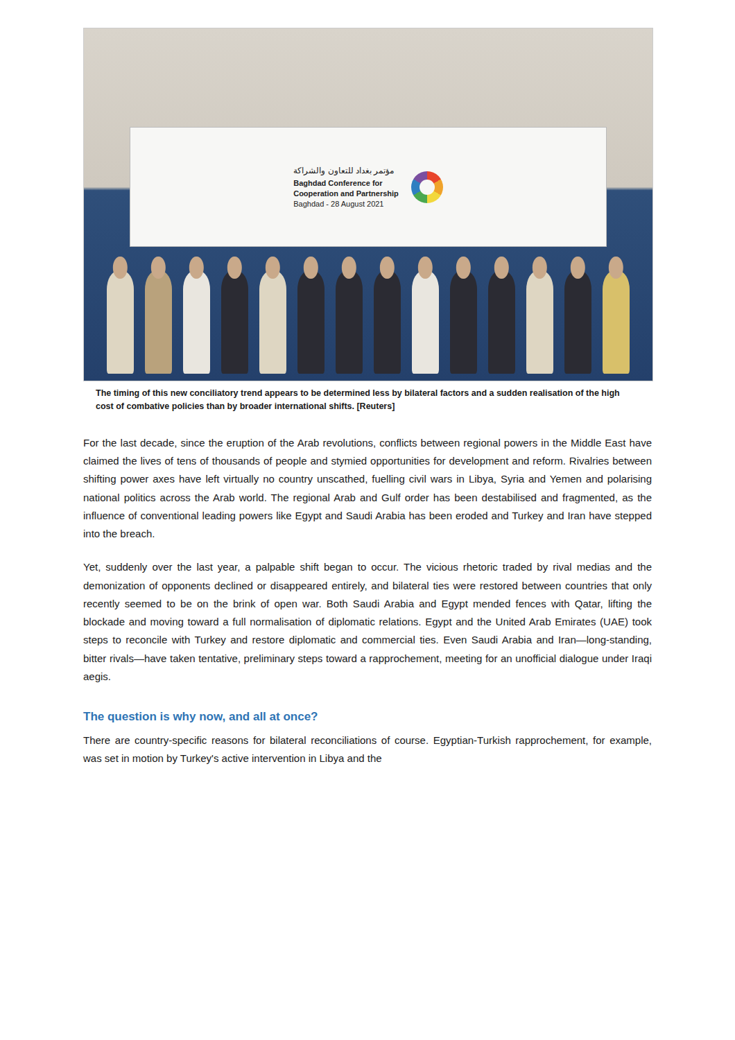مؤتمر بغداد للتعاون والشراكة
Baghdad Conference for
Cooperation and Partnership
Baghdad - 28 August 2021
The timing of this new conciliatory trend appears to be determined less by bilateral factors and a sudden realisation of the high cost of combative policies than by broader international shifts. [Reuters]
For the last decade, since the eruption of the Arab revolutions, conflicts between regional powers in the Middle East have claimed the lives of tens of thousands of people and stymied opportunities for development and reform. Rivalries between shifting power axes have left virtually no country unscathed, fuelling civil wars in Libya, Syria and Yemen and polarising national politics across the Arab world. The regional Arab and Gulf order has been destabilised and fragmented, as the influence of conventional leading powers like Egypt and Saudi Arabia has been eroded and Turkey and Iran have stepped into the breach.
Yet, suddenly over the last year, a palpable shift began to occur. The vicious rhetoric traded by rival medias and the demonization of opponents declined or disappeared entirely, and bilateral ties were restored between countries that only recently seemed to be on the brink of open war. Both Saudi Arabia and Egypt mended fences with Qatar, lifting the blockade and moving toward a full normalisation of diplomatic relations. Egypt and the United Arab Emirates (UAE) took steps to reconcile with Turkey and restore diplomatic and commercial ties. Even Saudi Arabia and Iran—long-standing, bitter rivals—have taken tentative, preliminary steps toward a rapprochement, meeting for an unofficial dialogue under Iraqi aegis.
The question is why now, and all at once?
There are country-specific reasons for bilateral reconciliations of course. Egyptian-Turkish rapprochement, for example, was set in motion by Turkey's active intervention in Libya and the